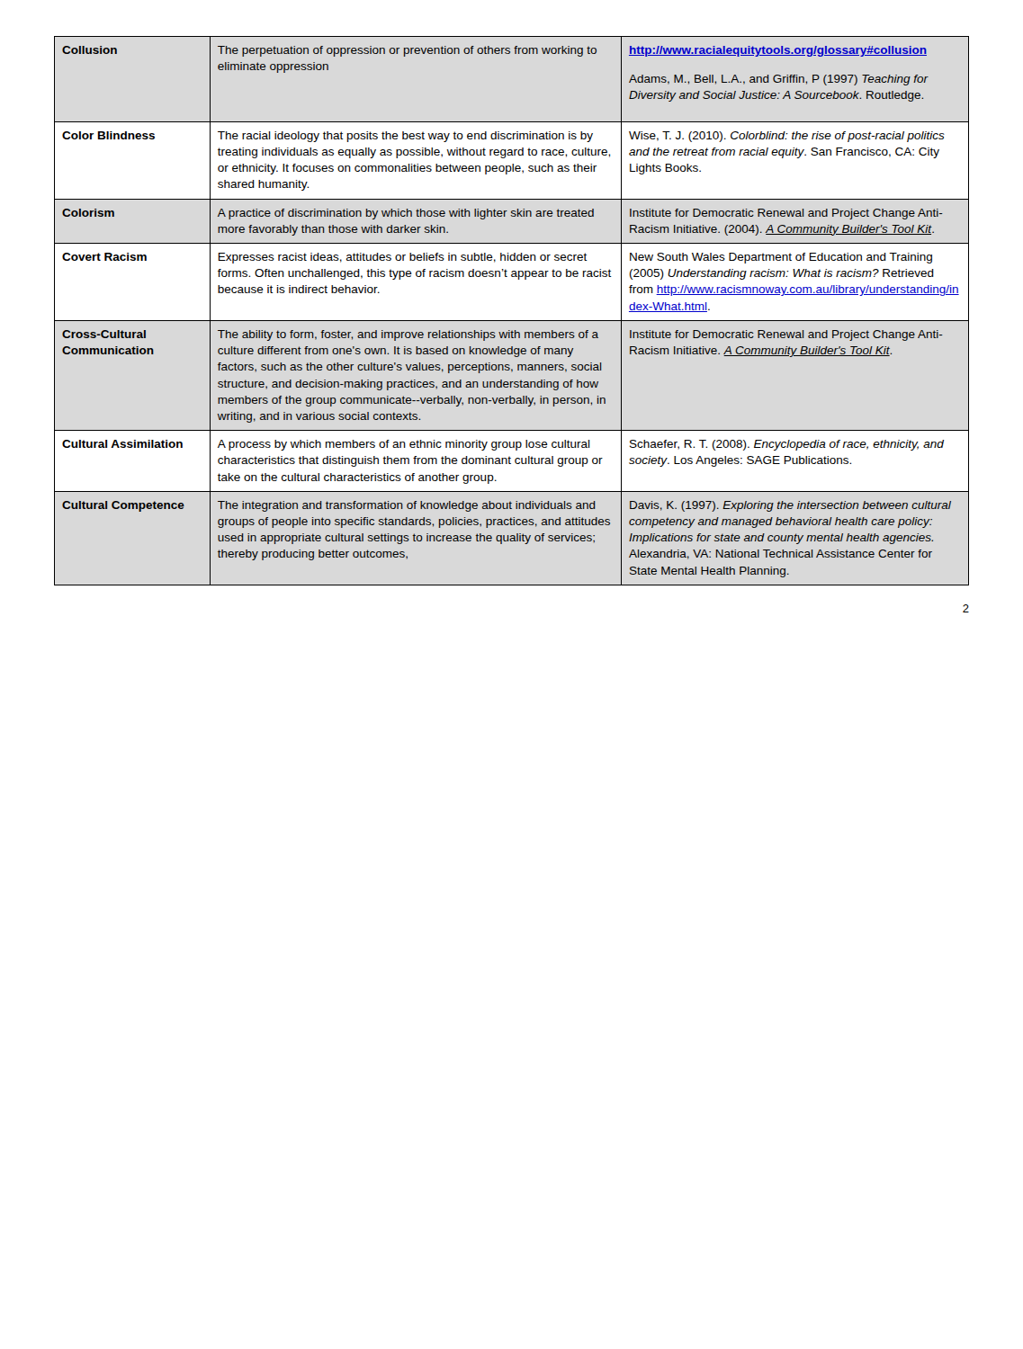| Collusion | The perpetuation of oppression or prevention of others from working to eliminate oppression | http://www.racialequitytools.org/glossary#collusion Adams, M., Bell, L.A., and Griffin, P (1997) Teaching for Diversity and Social Justice: A Sourcebook . Routledge. |
| Color Blindness | The racial ideology that posits the best way to end discrimination is by treating individuals as equally as possible, without regard to race, culture, or ethnicity. It focuses on commonalities between people, such as their shared humanity. | Wise, T. J. (2010). Colorblind: the rise of post-racial politics and the retreat from racial equity . San Francisco, CA: City Lights Books. |
| Colorism | A practice of discrimination by which those with lighter skin are treated more favorably than those with darker skin. | Institute for Democratic Renewal and Project Change Anti-Racism Initiative. (2004). A Community Builder's Tool Kit . |
| Covert Racism | Expresses racist ideas, attitudes or beliefs in subtle, hidden or secret forms. Often unchallenged, this type of racism doesn’t appear to be racist because it is indirect behavior. | New South Wales Department of Education and Training (2005) Understanding racism: What is racism? Retrieved from http://www.racismnoway.com.au/library/understanding/index-What.html . |
| Cross-Cultural Communication | The ability to form, foster, and improve relationships with members of a culture different from one's own. It is based on knowledge of many factors, such as the other culture's values, perceptions, manners, social structure, and decision-making practices, and an understanding of how members of the group communicate--verbally, non-verbally, in person, in writing, and in various social contexts. | Institute for Democratic Renewal and Project Change Anti-Racism Initiative. A Community Builder's Tool Kit . |
| Cultural Assimilation | A process by which members of an ethnic minority group lose cultural characteristics that distinguish them from the dominant cultural group or take on the cultural characteristics of another group. | Schaefer, R. T. (2008). Encyclopedia of race, ethnicity, and society . Los Angeles: SAGE Publications. |
| Cultural Competence | The integration and transformation of knowledge about individuals and groups of people into specific standards, policies, practices, and attitudes used in appropriate cultural settings to increase the quality of services; thereby producing better outcomes, | Davis, K. (1997). Exploring the intersection between cultural competency and managed behavioral health care policy: Implications for state and county mental health agencies. Alexandria, VA: National Technical Assistance Center for State Mental Health Planning. |
2